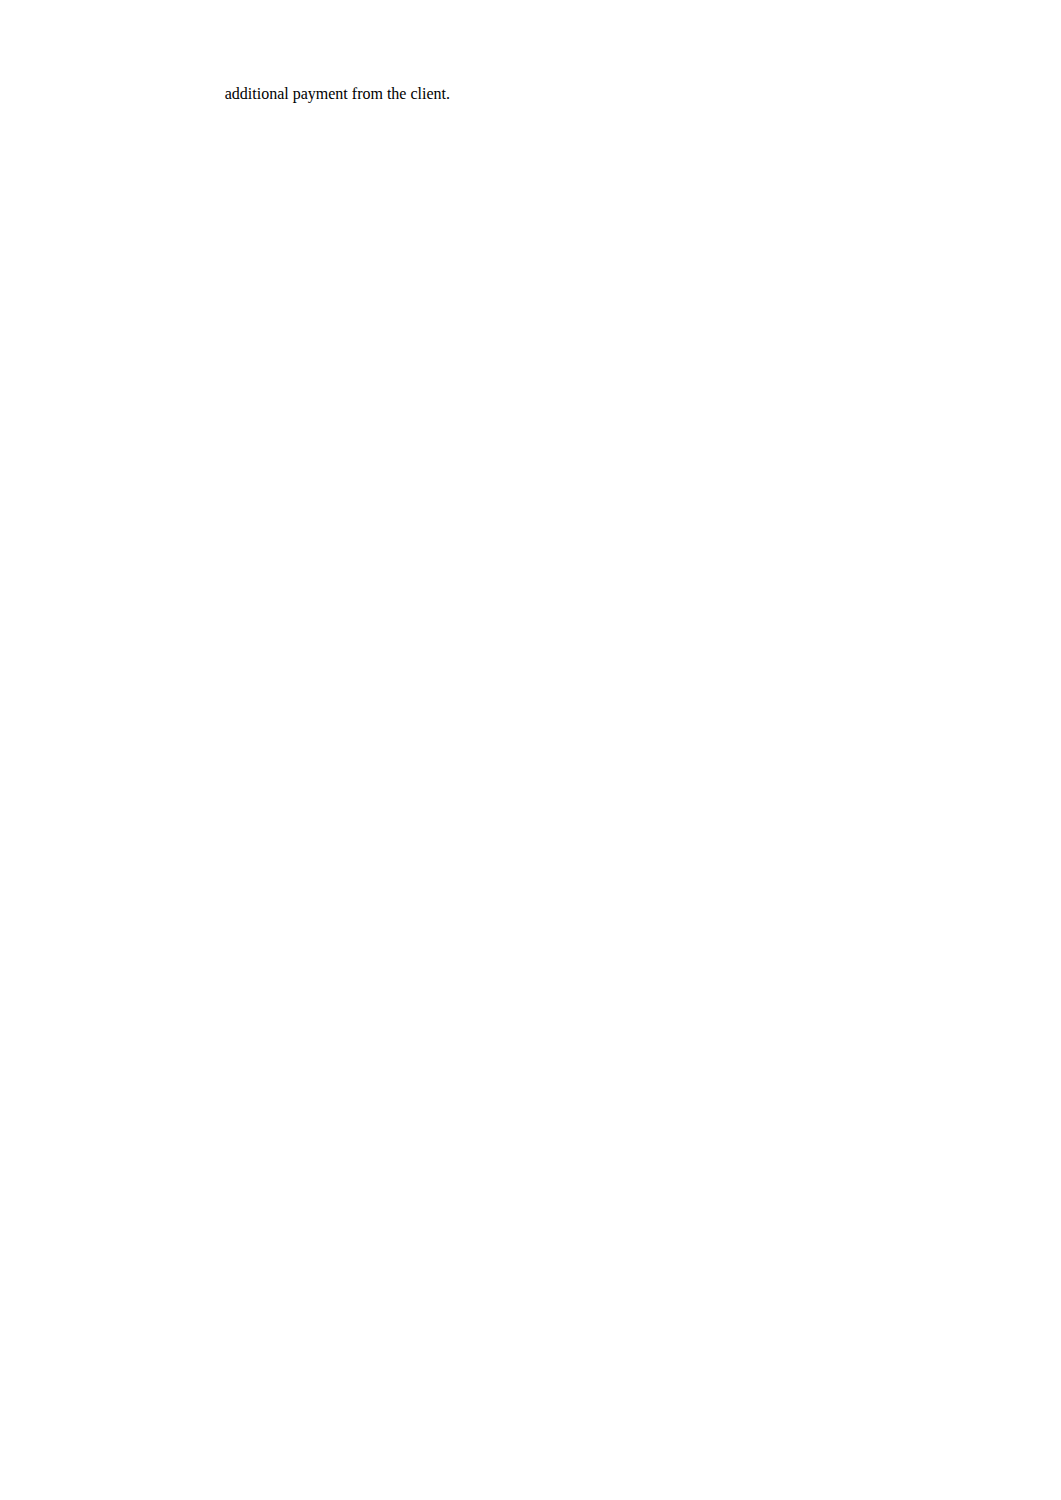additional payment from the client.